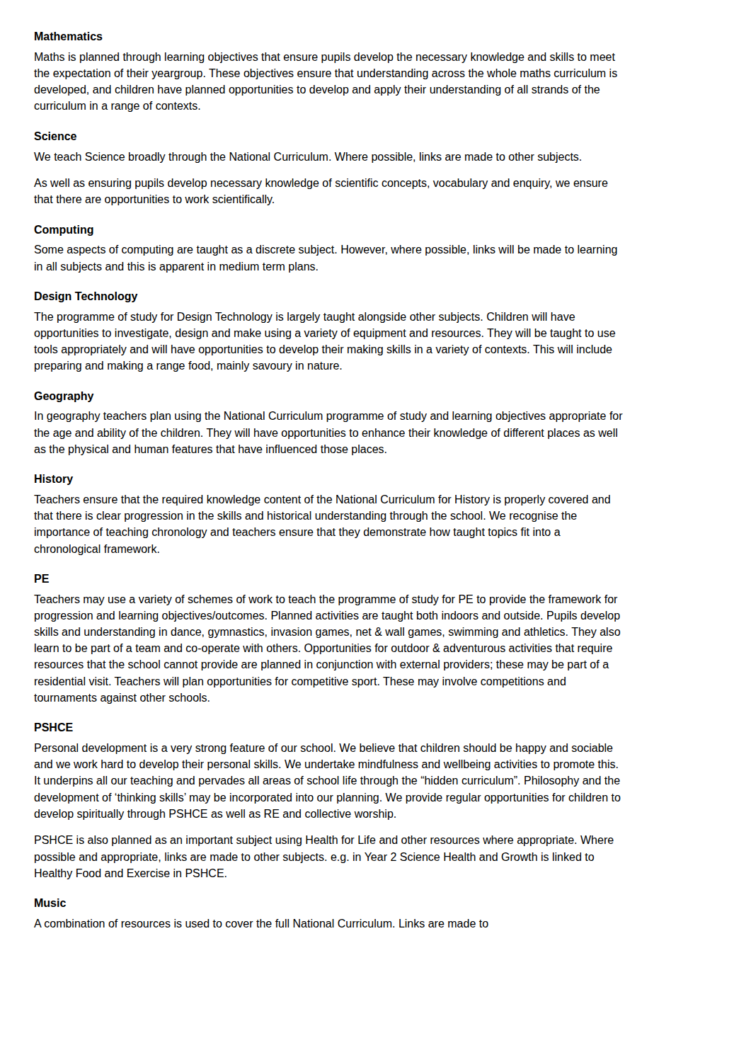Mathematics
Maths is planned through learning objectives that ensure pupils develop the necessary knowledge and skills to meet the expectation of their yeargroup. These objectives ensure that understanding across the whole maths curriculum is developed, and children have planned opportunities to develop and apply their understanding of all strands of the curriculum in a range of contexts.
Science
We teach Science broadly through the National Curriculum. Where possible, links are made to other subjects.
As well as ensuring pupils develop necessary knowledge of scientific concepts, vocabulary and enquiry, we ensure that there are opportunities to work scientifically.
Computing
Some aspects of computing are taught as a discrete subject. However, where possible, links will be made to learning in all subjects and this is apparent in medium term plans.
Design Technology
The programme of study for Design Technology is largely taught alongside other subjects. Children will have opportunities to investigate, design and make using a variety of equipment and resources. They will be taught to use tools appropriately and will have opportunities to develop their making skills in a variety of contexts. This will include preparing and making a range food, mainly savoury in nature.
Geography
In geography teachers plan using the National Curriculum programme of study and learning objectives appropriate for the age and ability of the children. They will have opportunities to enhance their knowledge of different places as well as the physical and human features that have influenced those places.
History
Teachers ensure that the required knowledge content of the National Curriculum for History is properly covered and that there is clear progression in the skills and historical understanding through the school. We recognise the importance of teaching chronology and teachers ensure that they demonstrate how taught topics fit into a chronological framework.
PE
Teachers may use a variety of schemes of work to teach the programme of study for PE to provide the framework for progression and learning objectives/outcomes. Planned activities are taught both indoors and outside. Pupils develop skills and understanding in dance, gymnastics, invasion games, net & wall games, swimming and athletics. They also learn to be part of a team and co-operate with others. Opportunities for outdoor & adventurous activities that require resources that the school cannot provide are planned in conjunction with external providers; these may be part of a residential visit. Teachers will plan opportunities for competitive sport. These may involve competitions and tournaments against other schools.
PSHCE
Personal development is a very strong feature of our school. We believe that children should be happy and sociable and we work hard to develop their personal skills. We undertake mindfulness and wellbeing activities to promote this. It underpins all our teaching and pervades all areas of school life through the “hidden curriculum”. Philosophy and the development of ‘thinking skills’ may be incorporated into our planning. We provide regular opportunities for children to develop spiritually through PSHCE as well as RE and collective worship.
PSHCE is also planned as an important subject using Health for Life and other resources where appropriate. Where possible and appropriate, links are made to other subjects. e.g. in Year 2 Science Health and Growth is linked to Healthy Food and Exercise in PSHCE.
Music
A combination of resources is used to cover the full National Curriculum. Links are made to